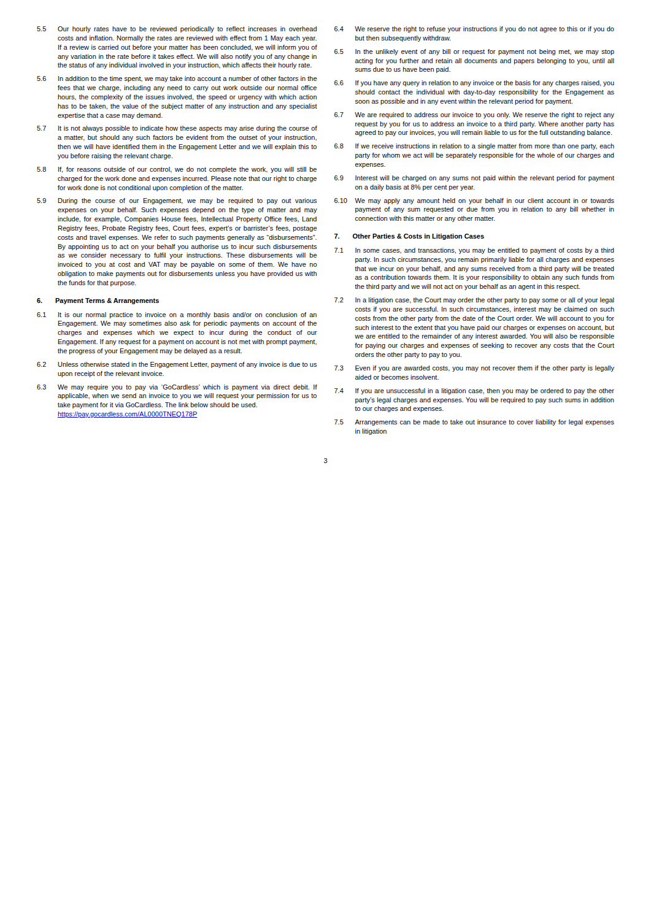5.5 Our hourly rates have to be reviewed periodically to reflect increases in overhead costs and inflation. Normally the rates are reviewed with effect from 1 May each year. If a review is carried out before your matter has been concluded, we will inform you of any variation in the rate before it takes effect. We will also notify you of any change in the status of any individual involved in your instruction, which affects their hourly rate.
5.6 In addition to the time spent, we may take into account a number of other factors in the fees that we charge, including any need to carry out work outside our normal office hours, the complexity of the issues involved, the speed or urgency with which action has to be taken, the value of the subject matter of any instruction and any specialist expertise that a case may demand.
5.7 It is not always possible to indicate how these aspects may arise during the course of a matter, but should any such factors be evident from the outset of your instruction, then we will have identified them in the Engagement Letter and we will explain this to you before raising the relevant charge.
5.8 If, for reasons outside of our control, we do not complete the work, you will still be charged for the work done and expenses incurred. Please note that our right to charge for work done is not conditional upon completion of the matter.
5.9 During the course of our Engagement, we may be required to pay out various expenses on your behalf. Such expenses depend on the type of matter and may include, for example, Companies House fees, Intellectual Property Office fees, Land Registry fees, Probate Registry fees, Court fees, expert’s or barrister’s fees, postage costs and travel expenses. We refer to such payments generally as “disbursements”. By appointing us to act on your behalf you authorise us to incur such disbursements as we consider necessary to fulfil your instructions. These disbursements will be invoiced to you at cost and VAT may be payable on some of them. We have no obligation to make payments out for disbursements unless you have provided us with the funds for that purpose.
6. Payment Terms & Arrangements
6.1 It is our normal practice to invoice on a monthly basis and/or on conclusion of an Engagement. We may sometimes also ask for periodic payments on account of the charges and expenses which we expect to incur during the conduct of our Engagement. If any request for a payment on account is not met with prompt payment, the progress of your Engagement may be delayed as a result.
6.2 Unless otherwise stated in the Engagement Letter, payment of any invoice is due to us upon receipt of the relevant invoice.
6.3 We may require you to pay via ‘GoCardless’ which is payment via direct debit. If applicable, when we send an invoice to you we will request your permission for us to take payment for it via GoCardless. The link below should be used.
https://pay.gocardless.com/AL0000TNEQ178P
6.4 We reserve the right to refuse your instructions if you do not agree to this or if you do but then subsequently withdraw.
6.5 In the unlikely event of any bill or request for payment not being met, we may stop acting for you further and retain all documents and papers belonging to you, until all sums due to us have been paid.
6.6 If you have any query in relation to any invoice or the basis for any charges raised, you should contact the individual with day-to-day responsibility for the Engagement as soon as possible and in any event within the relevant period for payment.
6.7 We are required to address our invoice to you only. We reserve the right to reject any request by you for us to address an invoice to a third party. Where another party has agreed to pay our invoices, you will remain liable to us for the full outstanding balance.
6.8 If we receive instructions in relation to a single matter from more than one party, each party for whom we act will be separately responsible for the whole of our charges and expenses.
6.9 Interest will be charged on any sums not paid within the relevant period for payment on a daily basis at 8% per cent per year.
6.10 We may apply any amount held on your behalf in our client account in or towards payment of any sum requested or due from you in relation to any bill whether in connection with this matter or any other matter.
7. Other Parties & Costs in Litigation Cases
7.1 In some cases, and transactions, you may be entitled to payment of costs by a third party. In such circumstances, you remain primarily liable for all charges and expenses that we incur on your behalf, and any sums received from a third party will be treated as a contribution towards them. It is your responsibility to obtain any such funds from the third party and we will not act on your behalf as an agent in this respect.
7.2 In a litigation case, the Court may order the other party to pay some or all of your legal costs if you are successful. In such circumstances, interest may be claimed on such costs from the other party from the date of the Court order. We will account to you for such interest to the extent that you have paid our charges or expenses on account, but we are entitled to the remainder of any interest awarded. You will also be responsible for paying our charges and expenses of seeking to recover any costs that the Court orders the other party to pay to you.
7.3 Even if you are awarded costs, you may not recover them if the other party is legally aided or becomes insolvent.
7.4 If you are unsuccessful in a litigation case, then you may be ordered to pay the other party’s legal charges and expenses. You will be required to pay such sums in addition to our charges and expenses.
7.5 Arrangements can be made to take out insurance to cover liability for legal expenses in litigation
3